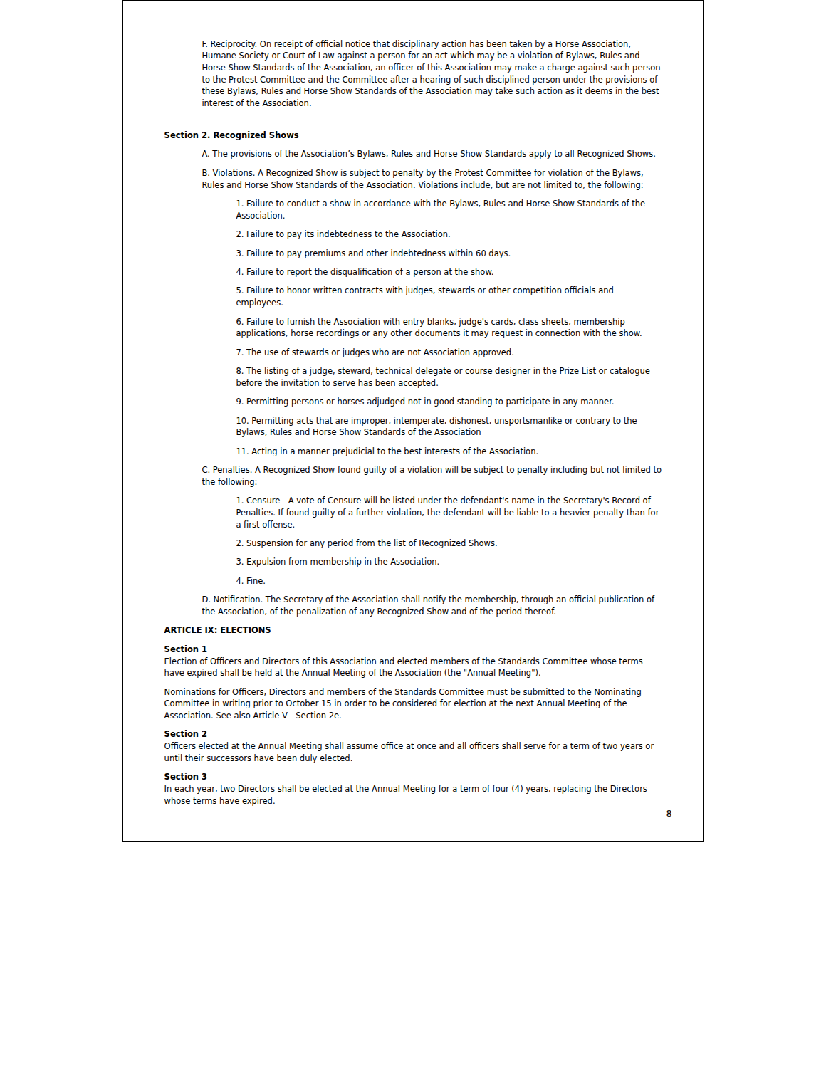F. Reciprocity. On receipt of official notice that disciplinary action has been taken by a Horse Association, Humane Society or Court of Law against a person for an act which may be a violation of Bylaws, Rules and Horse Show Standards of the Association, an officer of this Association may make a charge against such person to the Protest Committee and the Committee after a hearing of such disciplined person under the provisions of these Bylaws, Rules and Horse Show Standards of the Association may take such action as it deems in the best interest of the Association.
Section 2. Recognized Shows
A. The provisions of the Association’s Bylaws, Rules and Horse Show Standards apply to all Recognized Shows.
B. Violations. A Recognized Show is subject to penalty by the Protest Committee for violation of the Bylaws, Rules and Horse Show Standards of the Association. Violations include, but are not limited to, the following:
1. Failure to conduct a show in accordance with the Bylaws, Rules and Horse Show Standards of the Association.
2. Failure to pay its indebtedness to the Association.
3. Failure to pay premiums and other indebtedness within 60 days.
4. Failure to report the disqualification of a person at the show.
5. Failure to honor written contracts with judges, stewards or other competition officials and employees.
6. Failure to furnish the Association with entry blanks, judge's cards, class sheets, membership applications, horse recordings or any other documents it may request in connection with the show.
7. The use of stewards or judges who are not Association approved.
8. The listing of a judge, steward, technical delegate or course designer in the Prize List or catalogue before the invitation to serve has been accepted.
9. Permitting persons or horses adjudged not in good standing to participate in any manner.
10. Permitting acts that are improper, intemperate, dishonest, unsportsmanlike or contrary to the Bylaws, Rules and Horse Show Standards of the Association
11. Acting in a manner prejudicial to the best interests of the Association.
C. Penalties. A Recognized Show found guilty of a violation will be subject to penalty including but not limited to the following:
1. Censure - A vote of Censure will be listed under the defendant's name in the Secretary's Record of Penalties. If found guilty of a further violation, the defendant will be liable to a heavier penalty than for a first offense.
2. Suspension for any period from the list of Recognized Shows.
3. Expulsion from membership in the Association.
4. Fine.
D. Notification. The Secretary of the Association shall notify the membership, through an official publication of the Association, of the penalization of any Recognized Show and of the period thereof.
ARTICLE IX: ELECTIONS
Section 1
Election of Officers and Directors of this Association and elected members of the Standards Committee whose terms have expired shall be held at the Annual Meeting of the Association (the "Annual Meeting").
Nominations for Officers, Directors and members of the Standards Committee must be submitted to the Nominating Committee in writing prior to October 15 in order to be considered for election at the next Annual Meeting of the Association. See also Article V - Section 2e.
Section 2
Officers elected at the Annual Meeting shall assume office at once and all officers shall serve for a term of two years or until their successors have been duly elected.
Section 3
In each year, two Directors shall be elected at the Annual Meeting for a term of four (4) years, replacing the Directors whose terms have expired.
8